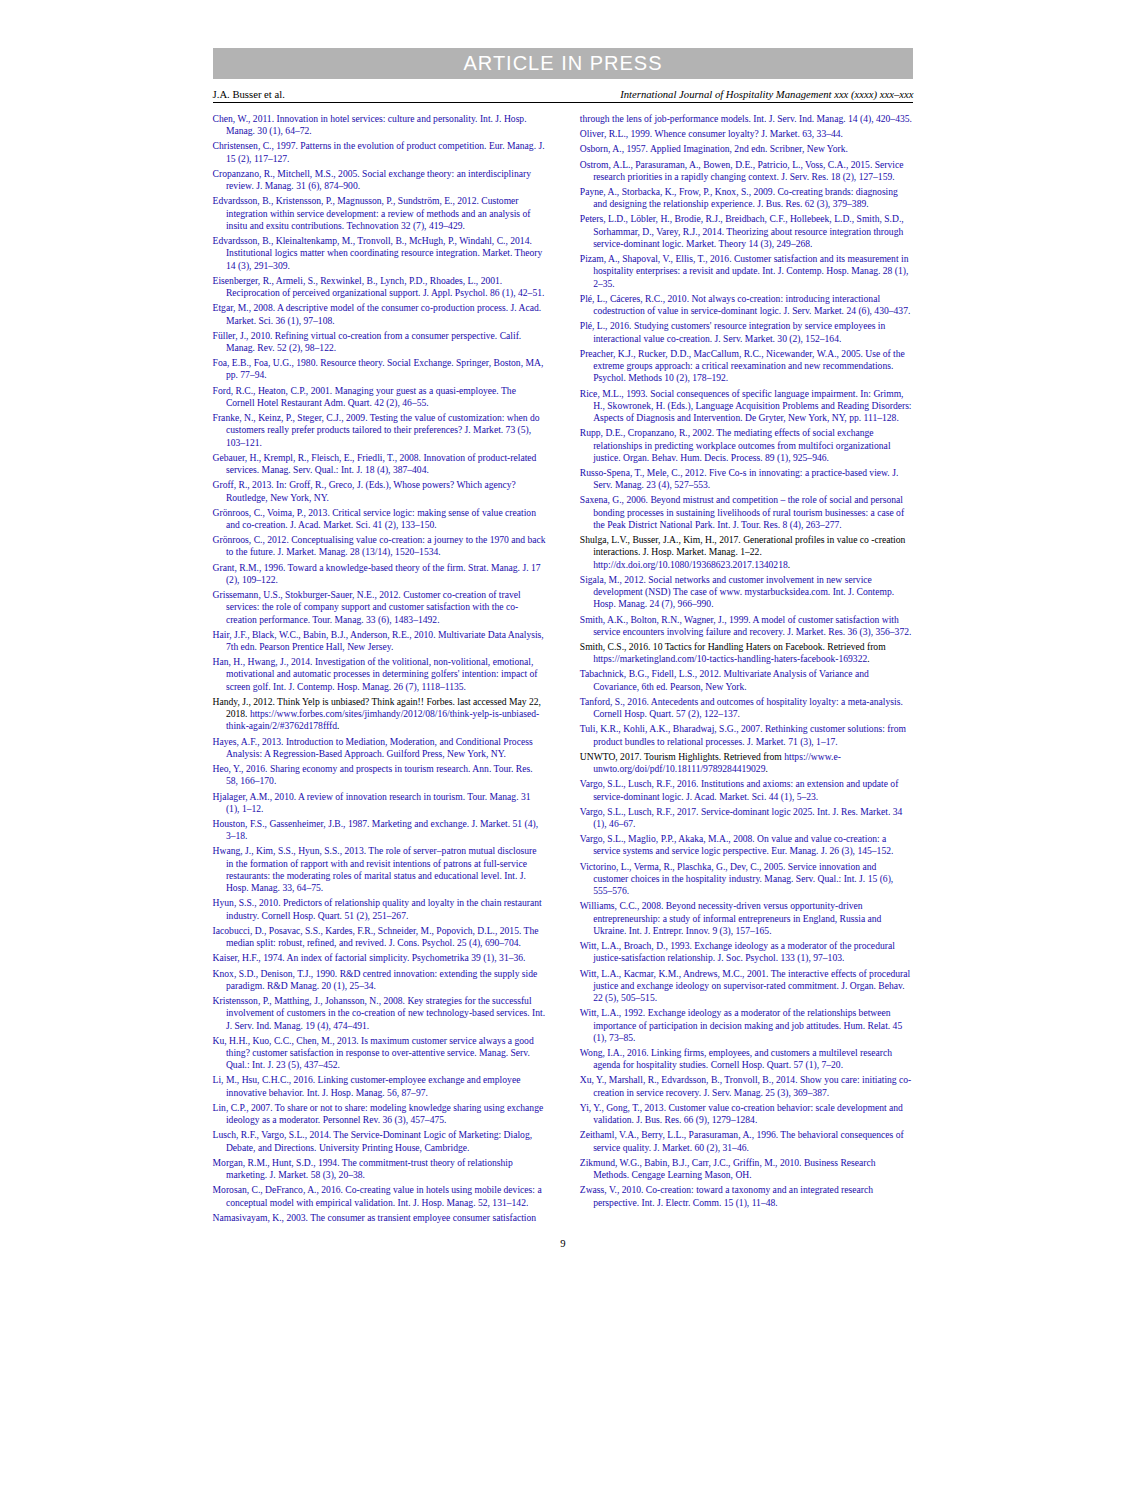ARTICLE IN PRESS
J.A. Busser et al. International Journal of Hospitality Management xxx (xxxx) xxx–xxx
Chen, W., 2011. Innovation in hotel services: culture and personality. Int. J. Hosp. Manag. 30 (1), 64–72.
Christensen, C., 1997. Patterns in the evolution of product competition. Eur. Manag. J. 15 (2), 117–127.
Cropanzano, R., Mitchell, M.S., 2005. Social exchange theory: an interdisciplinary review. J. Manag. 31 (6), 874–900.
Edvardsson, B., Kristensson, P., Magnusson, P., Sundström, E., 2012. Customer integration within service development: a review of methods and an analysis of insitu and exsitu contributions. Technovation 32 (7), 419–429.
Edvardsson, B., Kleinaltenkamp, M., Tronvoll, B., McHugh, P., Windahl, C., 2014. Institutional logics matter when coordinating resource integration. Market. Theory 14 (3), 291–309.
Eisenberger, R., Armeli, S., Rexwinkel, B., Lynch, P.D., Rhoades, L., 2001. Reciprocation of perceived organizational support. J. Appl. Psychol. 86 (1), 42–51.
Etgar, M., 2008. A descriptive model of the consumer co-production process. J. Acad. Market. Sci. 36 (1), 97–108.
Füller, J., 2010. Refining virtual co-creation from a consumer perspective. Calif. Manag. Rev. 52 (2), 98–122.
Foa, E.B., Foa, U.G., 1980. Resource theory. Social Exchange. Springer, Boston, MA, pp. 77–94.
Ford, R.C., Heaton, C.P., 2001. Managing your guest as a quasi-employee. The Cornell Hotel Restaurant Adm. Quart. 42 (2), 46–55.
Franke, N., Keinz, P., Steger, C.J., 2009. Testing the value of customization: when do customers really prefer products tailored to their preferences? J. Market. 73 (5), 103–121.
Gebauer, H., Krempl, R., Fleisch, E., Friedli, T., 2008. Innovation of product-related services. Manag. Serv. Qual.: Int. J. 18 (4), 387–404.
Groff, R., 2013. In: Groff, R., Greco, J. (Eds.), Whose powers? Which agency? Routledge, New York, NY.
Grönroos, C., Voima, P., 2013. Critical service logic: making sense of value creation and co-creation. J. Acad. Market. Sci. 41 (2), 133–150.
Grönroos, C., 2012. Conceptualising value co-creation: a journey to the 1970 and back to the future. J. Market. Manag. 28 (13/14), 1520–1534.
Grant, R.M., 1996. Toward a knowledge-based theory of the firm. Strat. Manag. J. 17 (2), 109–122.
Grissemann, U.S., Stokburger-Sauer, N.E., 2012. Customer co-creation of travel services: the role of company support and customer satisfaction with the co-creation performance. Tour. Manag. 33 (6), 1483–1492.
Hair, J.F., Black, W.C., Babin, B.J., Anderson, R.E., 2010. Multivariate Data Analysis, 7th edn. Pearson Prentice Hall, New Jersey.
Han, H., Hwang, J., 2014. Investigation of the volitional, non-volitional, emotional, motivational and automatic processes in determining golfers' intention: impact of screen golf. Int. J. Contemp. Hosp. Manag. 26 (7), 1118–1135.
Handy, J., 2012. Think Yelp is unbiased? Think again!! Forbes. last accessed May 22, 2018. https://www.forbes.com/sites/jimhandy/2012/08/16/think-yelp-is-unbiased-think-again/2/#3762d178fffd.
Hayes, A.F., 2013. Introduction to Mediation, Moderation, and Conditional Process Analysis: A Regression-Based Approach. Guilford Press, New York, NY.
Heo, Y., 2016. Sharing economy and prospects in tourism research. Ann. Tour. Res. 58, 166–170.
Hjalager, A.M., 2010. A review of innovation research in tourism. Tour. Manag. 31 (1), 1–12.
Houston, F.S., Gassenheimer, J.B., 1987. Marketing and exchange. J. Market. 51 (4), 3–18.
Hwang, J., Kim, S.S., Hyun, S.S., 2013. The role of server–patron mutual disclosure in the formation of rapport with and revisit intentions of patrons at full-service restaurants: the moderating roles of marital status and educational level. Int. J. Hosp. Manag. 33, 64–75.
Hyun, S.S., 2010. Predictors of relationship quality and loyalty in the chain restaurant industry. Cornell Hosp. Quart. 51 (2), 251–267.
Iacobucci, D., Posavac, S.S., Kardes, F.R., Schneider, M., Popovich, D.L., 2015. The median split: robust, refined, and revived. J. Cons. Psychol. 25 (4), 690–704.
Kaiser, H.F., 1974. An index of factorial simplicity. Psychometrika 39 (1), 31–36.
Knox, S.D., Denison, T.J., 1990. R&D centred innovation: extending the supply side paradigm. R&D Manag. 20 (1), 25–34.
Kristensson, P., Matthing, J., Johansson, N., 2008. Key strategies for the successful involvement of customers in the co-creation of new technology-based services. Int. J. Serv. Ind. Manag. 19 (4), 474–491.
Ku, H.H., Kuo, C.C., Chen, M., 2013. Is maximum customer service always a good thing? customer satisfaction in response to over-attentive service. Manag. Serv. Qual.: Int. J. 23 (5), 437–452.
Li, M., Hsu, C.H.C., 2016. Linking customer-employee exchange and employee innovative behavior. Int. J. Hosp. Manag. 56, 87–97.
Lin, C.P., 2007. To share or not to share: modeling knowledge sharing using exchange ideology as a moderator. Personnel Rev. 36 (3), 457–475.
Lusch, R.F., Vargo, S.L., 2014. The Service-Dominant Logic of Marketing: Dialog, Debate, and Directions. University Printing House, Cambridge.
Morgan, R.M., Hunt, S.D., 1994. The commitment-trust theory of relationship marketing. J. Market. 58 (3), 20–38.
Morosan, C., DeFranco, A., 2016. Co-creating value in hotels using mobile devices: a conceptual model with empirical validation. Int. J. Hosp. Manag. 52, 131–142.
Namasivayam, K., 2003. The consumer as transient employee consumer satisfaction
through the lens of job-performance models. Int. J. Serv. Ind. Manag. 14 (4), 420–435.
Oliver, R.L., 1999. Whence consumer loyalty? J. Market. 63, 33–44.
Osborn, A., 1957. Applied Imagination, 2nd edn. Scribner, New York.
Ostrom, A.L., Parasuraman, A., Bowen, D.E., Patricio, L., Voss, C.A., 2015. Service research priorities in a rapidly changing context. J. Serv. Res. 18 (2), 127–159.
Payne, A., Storbacka, K., Frow, P., Knox, S., 2009. Co-creating brands: diagnosing and designing the relationship experience. J. Bus. Res. 62 (3), 379–389.
Peters, L.D., Löbler, H., Brodie, R.J., Breidbach, C.F., Hollebeek, L.D., Smith, S.D., Sorhammar, D., Varey, R.J., 2014. Theorizing about resource integration through service-dominant logic. Market. Theory 14 (3), 249–268.
Pizam, A., Shapoval, V., Ellis, T., 2016. Customer satisfaction and its measurement in hospitality enterprises: a revisit and update. Int. J. Contemp. Hosp. Manag. 28 (1), 2–35.
Plé, L., Cáceres, R.C., 2010. Not always co-creation: introducing interactional codestruction of value in service-dominant logic. J. Serv. Market. 24 (6), 430–437.
Plé, L., 2016. Studying customers' resource integration by service employees in interactional value co-creation. J. Serv. Market. 30 (2), 152–164.
Preacher, K.J., Rucker, D.D., MacCallum, R.C., Nicewander, W.A., 2005. Use of the extreme groups approach: a critical reexamination and new recommendations. Psychol. Methods 10 (2), 178–192.
Rice, M.L., 1993. Social consequences of specific language impairment. In: Grimm, H., Skowronek, H. (Eds.), Language Acquisition Problems and Reading Disorders: Aspects of Diagnosis and Intervention. De Gryter, New York, NY, pp. 111–128.
Rupp, D.E., Cropanzano, R., 2002. The mediating effects of social exchange relationships in predicting workplace outcomes from multifoci organizational justice. Organ. Behav. Hum. Decis. Process. 89 (1), 925–946.
Russo-Spena, T., Mele, C., 2012. Five Co-s in innovating: a practice-based view. J. Serv. Manag. 23 (4), 527–553.
Saxena, G., 2006. Beyond mistrust and competition – the role of social and personal bonding processes in sustaining livelihoods of rural tourism businesses: a case of the Peak District National Park. Int. J. Tour. Res. 8 (4), 263–277.
Shulga, L.V., Busser, J.A., Kim, H., 2017. Generational profiles in value co -creation interactions. J. Hosp. Market. Manag. 1–22. http://dx.doi.org/10.1080/19368623.2017.1340218.
Sigala, M., 2012. Social networks and customer involvement in new service development (NSD) The case of www. mystarbucksidea.com. Int. J. Contemp. Hosp. Manag. 24 (7), 966–990.
Smith, A.K., Bolton, R.N., Wagner, J., 1999. A model of customer satisfaction with service encounters involving failure and recovery. J. Market. Res. 36 (3), 356–372.
Smith, C.S., 2016. 10 Tactics for Handling Haters on Facebook. Retrieved from https://marketingland.com/10-tactics-handling-haters-facebook-169322.
Tabachnick, B.G., Fidell, L.S., 2012. Multivariate Analysis of Variance and Covariance, 6th ed. Pearson, New York.
Tanford, S., 2016. Antecedents and outcomes of hospitality loyalty: a meta-analysis. Cornell Hosp. Quart. 57 (2), 122–137.
Tuli, K.R., Kohli, A.K., Bharadwaj, S.G., 2007. Rethinking customer solutions: from product bundles to relational processes. J. Market. 71 (3), 1–17.
UNWTO, 2017. Tourism Highlights. Retrieved from https://www.e-unwto.org/doi/pdf/10.18111/9789284419029.
Vargo, S.L., Lusch, R.F., 2016. Institutions and axioms: an extension and update of service-dominant logic. J. Acad. Market. Sci. 44 (1), 5–23.
Vargo, S.L., Lusch, R.F., 2017. Service-dominant logic 2025. Int. J. Res. Market. 34 (1), 46–67.
Vargo, S.L., Maglio, P.P., Akaka, M.A., 2008. On value and value co-creation: a service systems and service logic perspective. Eur. Manag. J. 26 (3), 145–152.
Victorino, L., Verma, R., Plaschka, G., Dev, C., 2005. Service innovation and customer choices in the hospitality industry. Manag. Serv. Qual.: Int. J. 15 (6), 555–576.
Williams, C.C., 2008. Beyond necessity-driven versus opportunity-driven entrepreneurship: a study of informal entrepreneurs in England, Russia and Ukraine. Int. J. Entrepr. Innov. 9 (3), 157–165.
Witt, L.A., Broach, D., 1993. Exchange ideology as a moderator of the procedural justice-satisfaction relationship. J. Soc. Psychol. 133 (1), 97–103.
Witt, L.A., Kacmar, K.M., Andrews, M.C., 2001. The interactive effects of procedural justice and exchange ideology on supervisor-rated commitment. J. Organ. Behav. 22 (5), 505–515.
Witt, L.A., 1992. Exchange ideology as a moderator of the relationships between importance of participation in decision making and job attitudes. Hum. Relat. 45 (1), 73–85.
Wong, I.A., 2016. Linking firms, employees, and customers a multilevel research agenda for hospitality studies. Cornell Hosp. Quart. 57 (1), 7–20.
Xu, Y., Marshall, R., Edvardsson, B., Tronvoll, B., 2014. Show you care: initiating co-creation in service recovery. J. Serv. Manag. 25 (3), 369–387.
Yi, Y., Gong, T., 2013. Customer value co-creation behavior: scale development and validation. J. Bus. Res. 66 (9), 1279–1284.
Zeithaml, V.A., Berry, L.L., Parasuraman, A., 1996. The behavioral consequences of service quality. J. Market. 60 (2), 31–46.
Zikmund, W.G., Babin, B.J., Carr, J.C., Griffin, M., 2010. Business Research Methods. Cengage Learning Mason, OH.
Zwass, V., 2010. Co-creation: toward a taxonomy and an integrated research perspective. Int. J. Electr. Comm. 15 (1), 11–48.
9